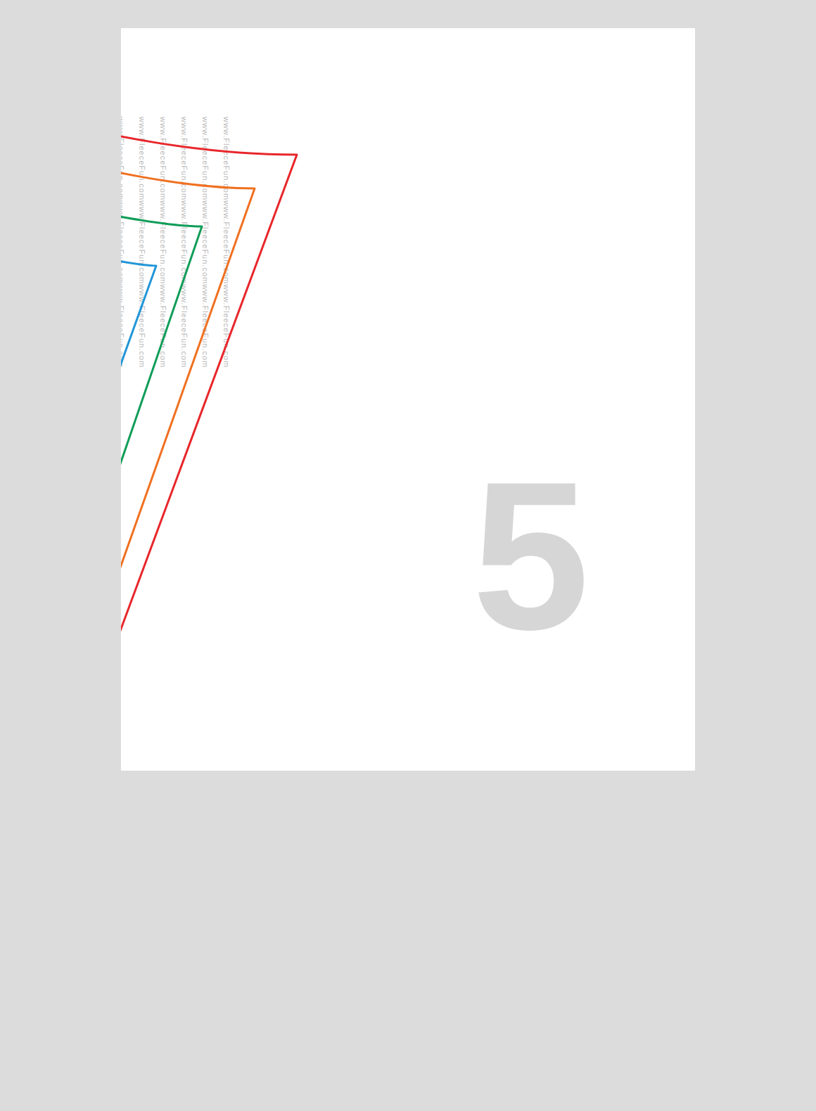www.FleeceFun.comwww.FleeceFun.comwww.FleeceFun.com
www.FleeceFun.comwww.FleeceFun.comwww.FleeceFun.com
www.FleeceFun.comwww.FleeceFun.comwww.FleeceFun.com
www.FleeceFun.comwww.FleeceFun.comwww.FleeceFun.com
www.FleeceFun.comwww.FleeceFun.comwww.FleeceFun.com
www.FleeceFun.comwww.FleeceFun.comwww.FleeceFun.com
www.FleeceFun.comwww.FleeceFun.comwww.FleeceFun.com
www.FleeceFun.comwww.FleeceFun.comwww.FleeceFun.com
5